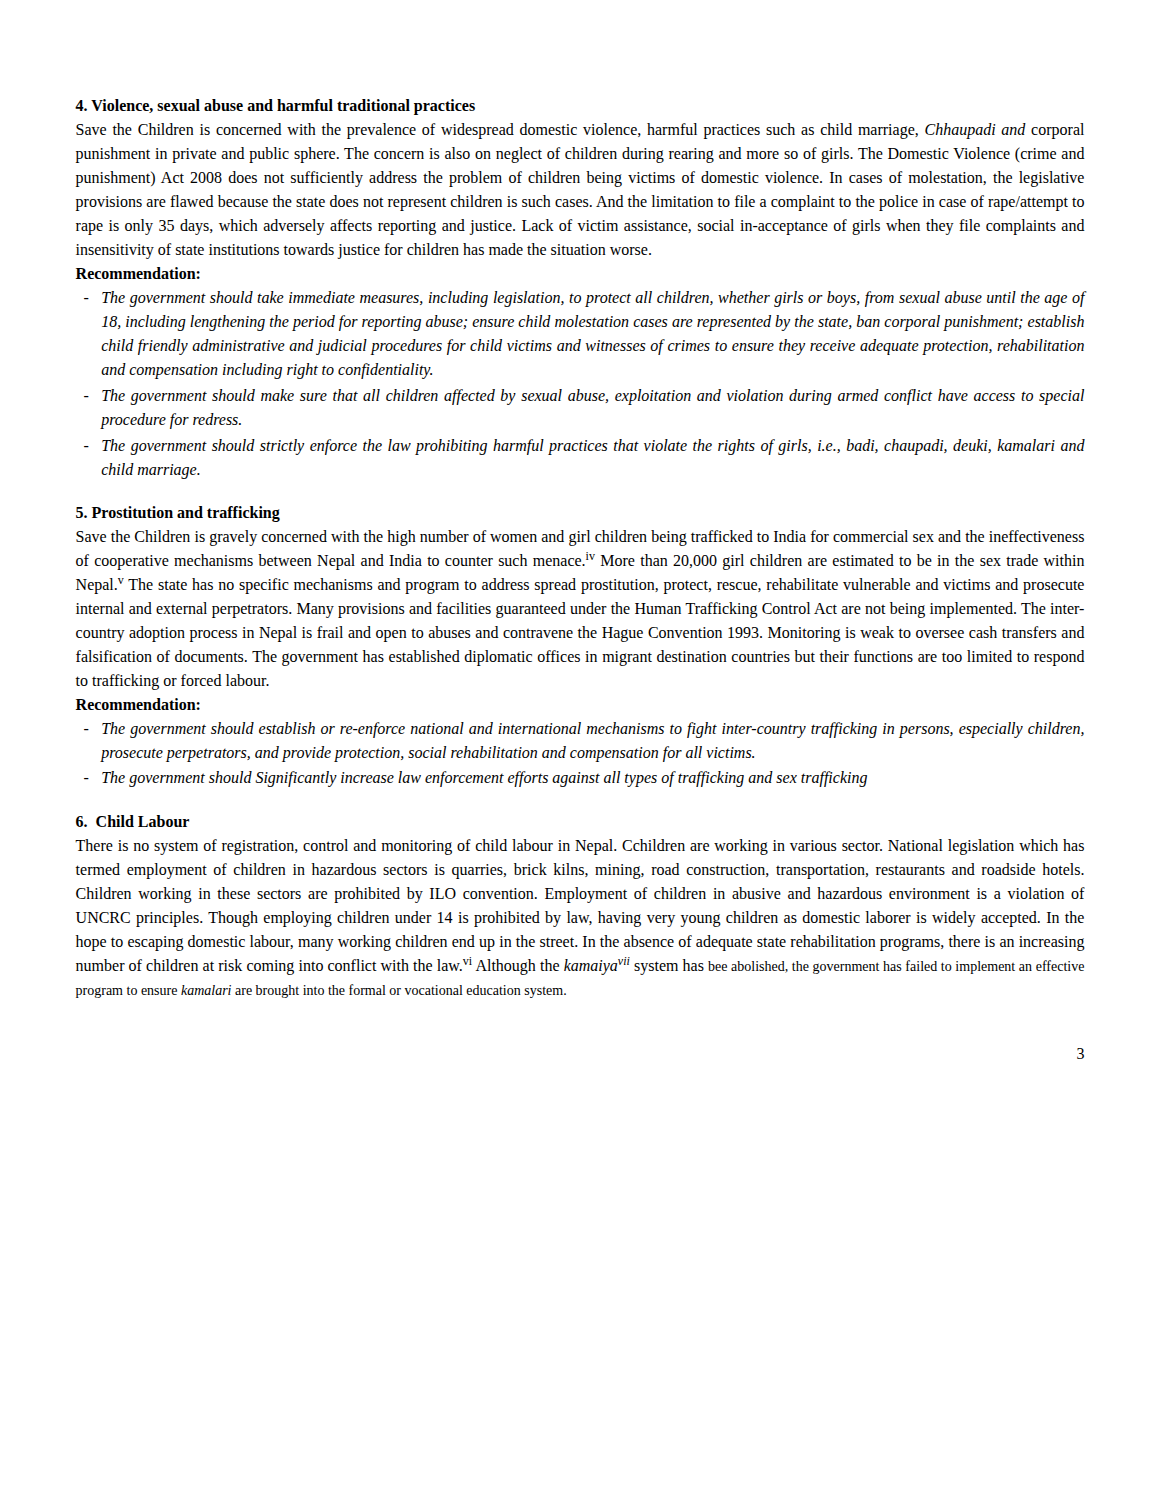4. Violence, sexual abuse and harmful traditional practices
Save the Children is concerned with the prevalence of widespread domestic violence, harmful practices such as child marriage, Chhaupadi and corporal punishment in private and public sphere. The concern is also on neglect of children during rearing and more so of girls. The Domestic Violence (crime and punishment) Act 2008 does not sufficiently address the problem of children being victims of domestic violence. In cases of molestation, the legislative provisions are flawed because the state does not represent children is such cases. And the limitation to file a complaint to the police in case of rape/attempt to rape is only 35 days, which adversely affects reporting and justice. Lack of victim assistance, social in-acceptance of girls when they file complaints and insensitivity of state institutions towards justice for children has made the situation worse.
Recommendation:
The government should take immediate measures, including legislation, to protect all children, whether girls or boys, from sexual abuse until the age of 18, including lengthening the period for reporting abuse; ensure child molestation cases are represented by the state, ban corporal punishment; establish child friendly administrative and judicial procedures for child victims and witnesses of crimes to ensure they receive adequate protection, rehabilitation and compensation including right to confidentiality.
The government should make sure that all children affected by sexual abuse, exploitation and violation during armed conflict have access to special procedure for redress.
The government should strictly enforce the law prohibiting harmful practices that violate the rights of girls, i.e., badi, chaupadi, deuki, kamalari and child marriage.
5. Prostitution and trafficking
Save the Children is gravely concerned with the high number of women and girl children being trafficked to India for commercial sex and the ineffectiveness of cooperative mechanisms between Nepal and India to counter such menace.iv More than 20,000 girl children are estimated to be in the sex trade within Nepal.v The state has no specific mechanisms and program to address spread prostitution, protect, rescue, rehabilitate vulnerable and victims and prosecute internal and external perpetrators. Many provisions and facilities guaranteed under the Human Trafficking Control Act are not being implemented. The inter-country adoption process in Nepal is frail and open to abuses and contravene the Hague Convention 1993. Monitoring is weak to oversee cash transfers and falsification of documents. The government has established diplomatic offices in migrant destination countries but their functions are too limited to respond to trafficking or forced labour.
Recommendation:
The government should establish or re-enforce national and international mechanisms to fight inter-country trafficking in persons, especially children, prosecute perpetrators, and provide protection, social rehabilitation and compensation for all victims.
The government should Significantly increase law enforcement efforts against all types of trafficking and sex trafficking
6. Child Labour
There is no system of registration, control and monitoring of child labour in Nepal. Cchildren are working in various sector. National legislation which has termed employment of children in hazardous sectors is quarries, brick kilns, mining, road construction, transportation, restaurants and roadside hotels. Children working in these sectors are prohibited by ILO convention. Employment of children in abusive and hazardous environment is a violation of UNCRC principles. Though employing children under 14 is prohibited by law, having very young children as domestic laborer is widely accepted. In the hope to escaping domestic labour, many working children end up in the street. In the absence of adequate state rehabilitation programs, there is an increasing number of children at risk coming into conflict with the law.vi Although the kamaiyavii system has bee abolished, the government has failed to implement an effective program to ensure kamalari are brought into the formal or vocational education system.
3